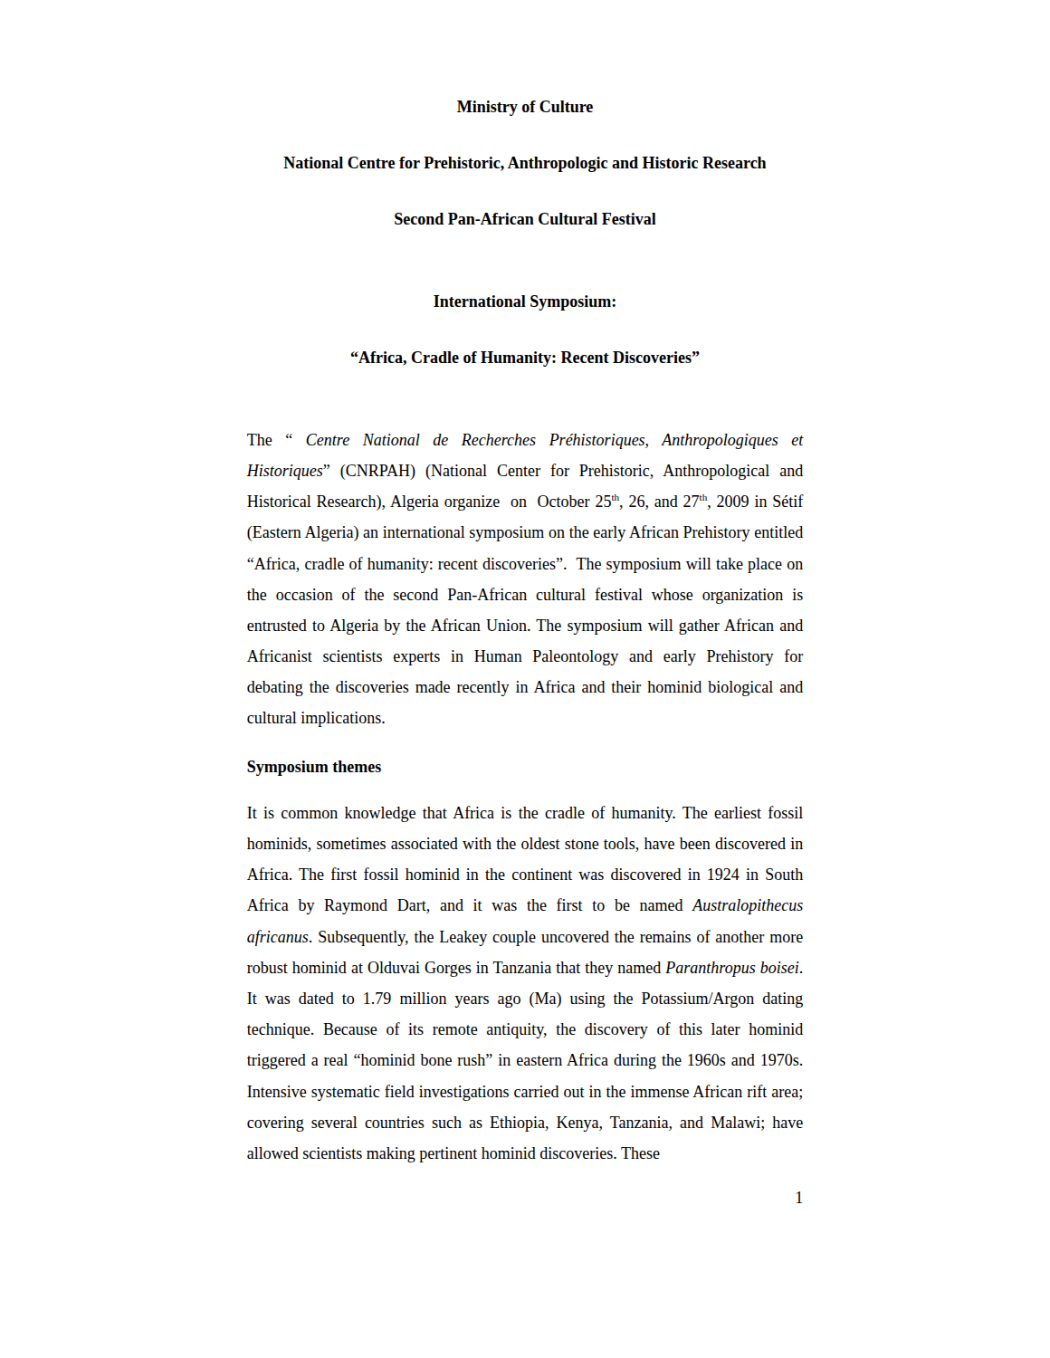Ministry of Culture
National Centre for Prehistoric, Anthropologic and Historic Research
Second Pan-African Cultural Festival
International Symposium:
“Africa, Cradle of Humanity: Recent Discoveries”
The “ Centre National de Recherches Préhistoriques, Anthropologiques et Historiques” (CNRPAH) (National Center for Prehistoric, Anthropological and Historical Research), Algeria organize on October 25th, 26, and 27th, 2009 in Sétif (Eastern Algeria) an international symposium on the early African Prehistory entitled “Africa, cradle of humanity: recent discoveries”. The symposium will take place on the occasion of the second Pan-African cultural festival whose organization is entrusted to Algeria by the African Union. The symposium will gather African and Africanist scientists experts in Human Paleontology and early Prehistory for debating the discoveries made recently in Africa and their hominid biological and cultural implications.
Symposium themes
It is common knowledge that Africa is the cradle of humanity. The earliest fossil hominids, sometimes associated with the oldest stone tools, have been discovered in Africa. The first fossil hominid in the continent was discovered in 1924 in South Africa by Raymond Dart, and it was the first to be named Australopithecus africanus. Subsequently, the Leakey couple uncovered the remains of another more robust hominid at Olduvai Gorges in Tanzania that they named Paranthropus boisei. It was dated to 1.79 million years ago (Ma) using the Potassium/Argon dating technique. Because of its remote antiquity, the discovery of this later hominid triggered a real “hominid bone rush” in eastern Africa during the 1960s and 1970s. Intensive systematic field investigations carried out in the immense African rift area; covering several countries such as Ethiopia, Kenya, Tanzania, and Malawi; have allowed scientists making pertinent hominid discoveries. These
1